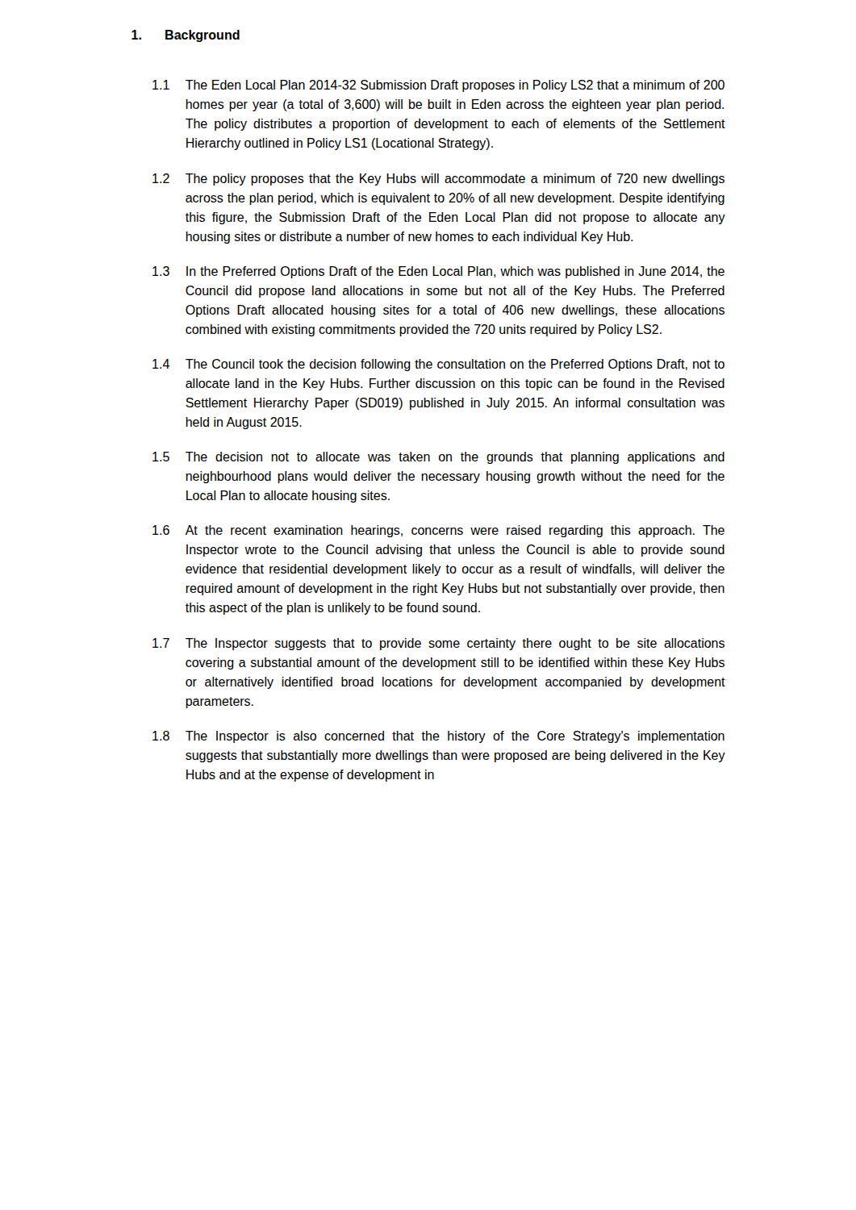1.
Background
1.1 The Eden Local Plan 2014-32 Submission Draft proposes in Policy LS2 that a minimum of 200 homes per year (a total of 3,600) will be built in Eden across the eighteen year plan period. The policy distributes a proportion of development to each of elements of the Settlement Hierarchy outlined in Policy LS1 (Locational Strategy).
1.2 The policy proposes that the Key Hubs will accommodate a minimum of 720 new dwellings across the plan period, which is equivalent to 20% of all new development. Despite identifying this figure, the Submission Draft of the Eden Local Plan did not propose to allocate any housing sites or distribute a number of new homes to each individual Key Hub.
1.3 In the Preferred Options Draft of the Eden Local Plan, which was published in June 2014, the Council did propose land allocations in some but not all of the Key Hubs. The Preferred Options Draft allocated housing sites for a total of 406 new dwellings, these allocations combined with existing commitments provided the 720 units required by Policy LS2.
1.4 The Council took the decision following the consultation on the Preferred Options Draft, not to allocate land in the Key Hubs. Further discussion on this topic can be found in the Revised Settlement Hierarchy Paper (SD019) published in July 2015. An informal consultation was held in August 2015.
1.5 The decision not to allocate was taken on the grounds that planning applications and neighbourhood plans would deliver the necessary housing growth without the need for the Local Plan to allocate housing sites.
1.6 At the recent examination hearings, concerns were raised regarding this approach. The Inspector wrote to the Council advising that unless the Council is able to provide sound evidence that residential development likely to occur as a result of windfalls, will deliver the required amount of development in the right Key Hubs but not substantially over provide, then this aspect of the plan is unlikely to be found sound.
1.7 The Inspector suggests that to provide some certainty there ought to be site allocations covering a substantial amount of the development still to be identified within these Key Hubs or alternatively identified broad locations for development accompanied by development parameters.
1.8 The Inspector is also concerned that the history of the Core Strategy's implementation suggests that substantially more dwellings than were proposed are being delivered in the Key Hubs and at the expense of development in